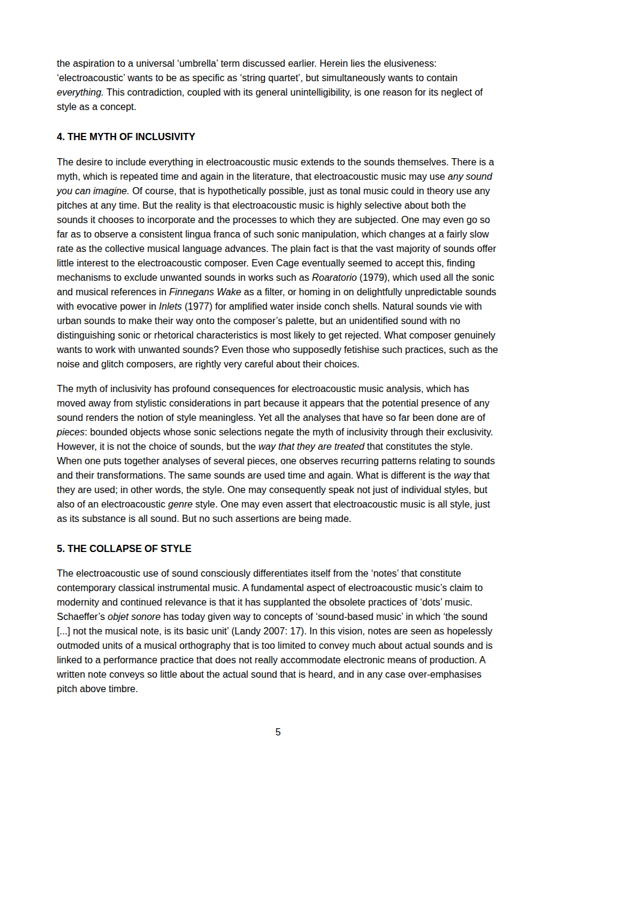the aspiration to a universal ‘umbrella’ term discussed earlier. Herein lies the elusiveness: ‘electroacoustic’ wants to be as specific as ‘string quartet’, but simultaneously wants to contain everything. This contradiction, coupled with its general unintelligibility, is one reason for its neglect of style as a concept.
4. The Myth of Inclusivity
The desire to include everything in electroacoustic music extends to the sounds themselves. There is a myth, which is repeated time and again in the literature, that electroacoustic music may use any sound you can imagine. Of course, that is hypothetically possible, just as tonal music could in theory use any pitches at any time. But the reality is that electroacoustic music is highly selective about both the sounds it chooses to incorporate and the processes to which they are subjected. One may even go so far as to observe a consistent lingua franca of such sonic manipulation, which changes at a fairly slow rate as the collective musical language advances. The plain fact is that the vast majority of sounds offer little interest to the electroacoustic composer. Even Cage eventually seemed to accept this, finding mechanisms to exclude unwanted sounds in works such as Roaratorio (1979), which used all the sonic and musical references in Finnegans Wake as a filter, or homing in on delightfully unpredictable sounds with evocative power in Inlets (1977) for amplified water inside conch shells. Natural sounds vie with urban sounds to make their way onto the composer’s palette, but an unidentified sound with no distinguishing sonic or rhetorical characteristics is most likely to get rejected. What composer genuinely wants to work with unwanted sounds? Even those who supposedly fetishise such practices, such as the noise and glitch composers, are rightly very careful about their choices.
The myth of inclusivity has profound consequences for electroacoustic music analysis, which has moved away from stylistic considerations in part because it appears that the potential presence of any sound renders the notion of style meaningless. Yet all the analyses that have so far been done are of pieces: bounded objects whose sonic selections negate the myth of inclusivity through their exclusivity. However, it is not the choice of sounds, but the way that they are treated that constitutes the style. When one puts together analyses of several pieces, one observes recurring patterns relating to sounds and their transformations. The same sounds are used time and again. What is different is the way that they are used; in other words, the style. One may consequently speak not just of individual styles, but also of an electroacoustic genre style. One may even assert that electroacoustic music is all style, just as its substance is all sound. But no such assertions are being made.
5. The Collapse of Style
The electroacoustic use of sound consciously differentiates itself from the ‘notes’ that constitute contemporary classical instrumental music. A fundamental aspect of electroacoustic music’s claim to modernity and continued relevance is that it has supplanted the obsolete practices of ‘dots’ music. Schaeffer’s objet sonore has today given way to concepts of ‘sound-based music’ in which ‘the sound [...] not the musical note, is its basic unit’ (Landy 2007: 17). In this vision, notes are seen as hopelessly outmoded units of a musical orthography that is too limited to convey much about actual sounds and is linked to a performance practice that does not really accommodate electronic means of production. A written note conveys so little about the actual sound that is heard, and in any case over-emphasises pitch above timbre.
5